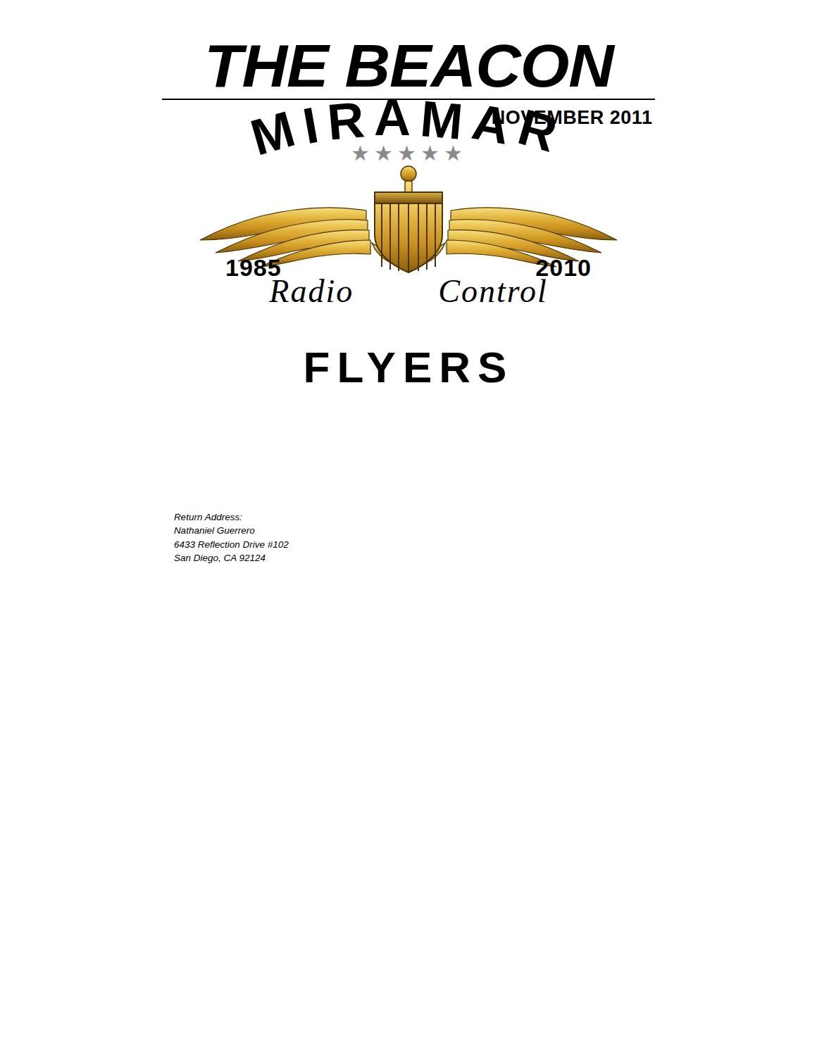THE BEACON
NOVEMBER 2011
MIRAMAR
★★★★★
1985 2010
Radio Control
FLYERS
Return Address:
Nathaniel Guerrero
6433 Reflection Drive #102
San Diego, CA 92124